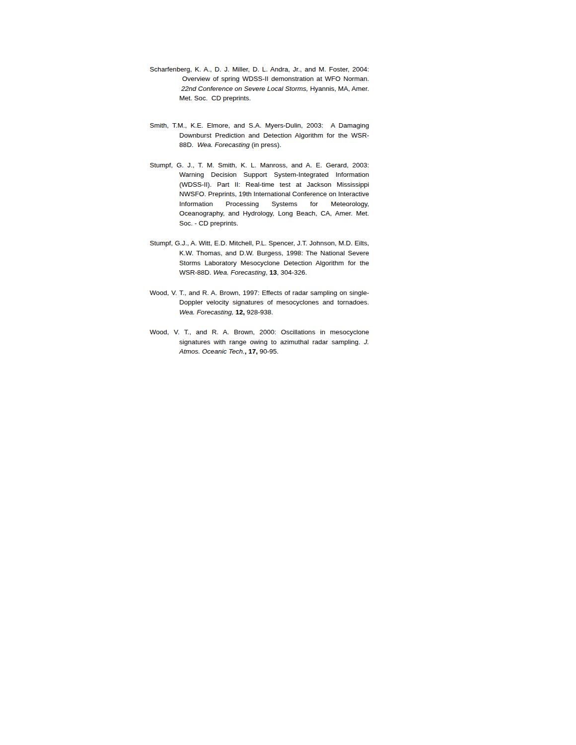Scharfenberg, K. A., D. J. Miller, D. L. Andra, Jr., and M. Foster, 2004: Overview of spring WDSS-II demonstration at WFO Norman. 22nd Conference on Severe Local Storms, Hyannis, MA, Amer. Met. Soc. CD preprints.
Smith, T.M., K.E. Elmore, and S.A. Myers-Dulin, 2003: A Damaging Downburst Prediction and Detection Algorithm for the WSR-88D. Wea. Forecasting (in press).
Stumpf, G. J., T. M. Smith, K. L. Manross, and A. E. Gerard, 2003: Warning Decision Support System-Integrated Information (WDSS-II). Part II: Real-time test at Jackson Mississippi NWSFO. Preprints, 19th International Conference on Interactive Information Processing Systems for Meteorology, Oceanography, and Hydrology, Long Beach, CA, Amer. Met. Soc. - CD preprints.
Stumpf, G.J., A. Witt, E.D. Mitchell, P.L. Spencer, J.T. Johnson, M.D. Eilts, K.W. Thomas, and D.W. Burgess, 1998: The National Severe Storms Laboratory Mesocyclone Detection Algorithm for the WSR-88D. Wea. Forecasting, 13, 304-326.
Wood, V. T., and R. A. Brown, 1997: Effects of radar sampling on single-Doppler velocity signatures of mesocyclones and tornadoes. Wea. Forecasting, 12, 928-938.
Wood, V. T., and R. A. Brown, 2000: Oscillations in mesocyclone signatures with range owing to azimuthal radar sampling. J. Atmos. Oceanic Tech., 17, 90-95.